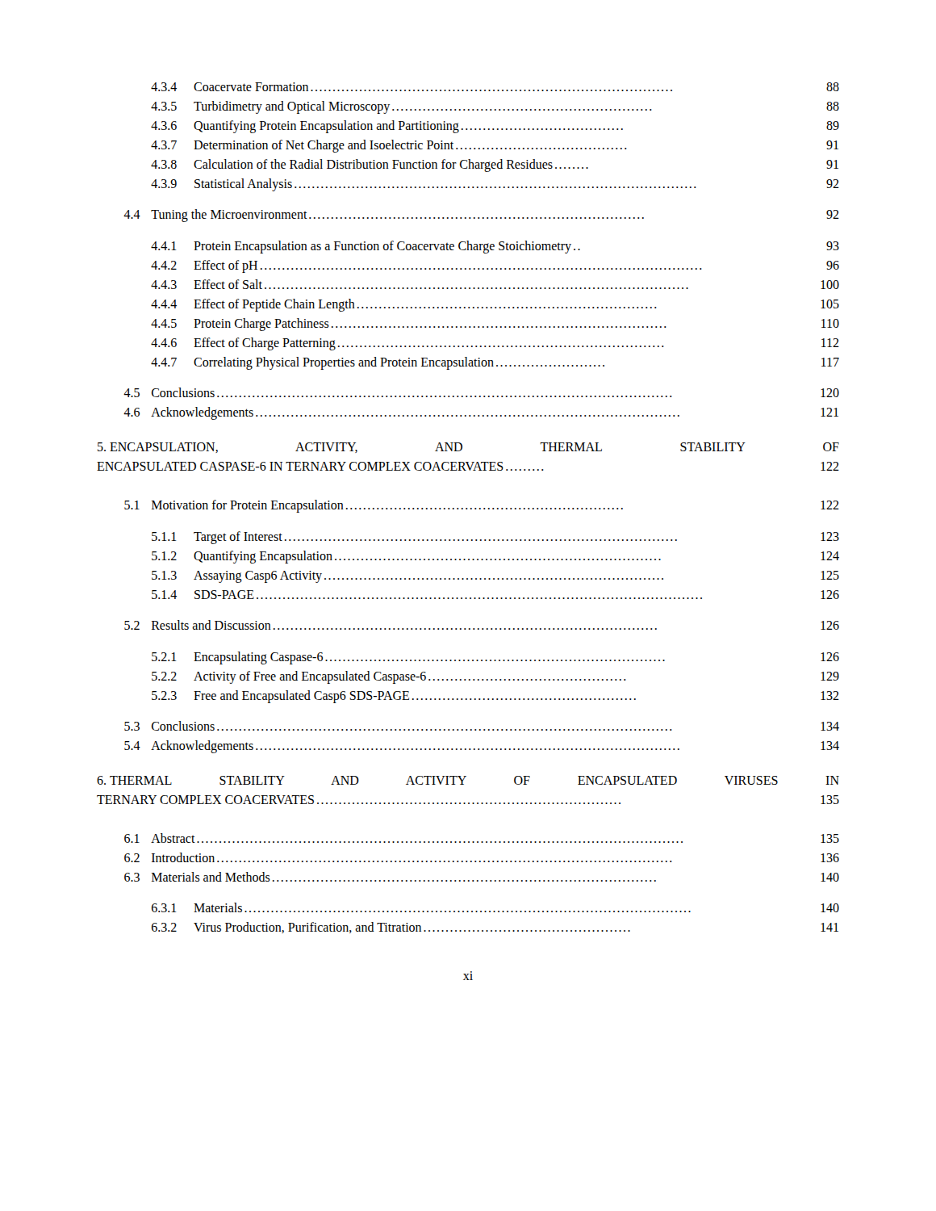4.3.4 Coacervate Formation .................................................................................. 88
4.3.5 Turbidimetry and Optical Microscopy ........................................................... 88
4.3.6 Quantifying Protein Encapsulation and Partitioning ..................................... 89
4.3.7 Determination of Net Charge and Isoelectric Point ....................................... 91
4.3.8 Calculation of the Radial Distribution Function for Charged Residues ........ 91
4.3.9 Statistical Analysis ........................................................................................... 92
4.4 Tuning the Microenvironment ............................................................................ 92
4.4.1 Protein Encapsulation as a Function of Coacervate Charge Stoichiometry .. 93
4.4.2 Effect of pH .................................................................................................... 96
4.4.3 Effect of Salt ................................................................................................ 100
4.4.4 Effect of Peptide Chain Length .................................................................... 105
4.4.5 Protein Charge Patchiness ............................................................................ 110
4.4.6 Effect of Charge Patterning .......................................................................... 112
4.4.7 Correlating Physical Properties and Protein Encapsulation ......................... 117
4.5 Conclusions ....................................................................................................... 120
4.6 Acknowledgements ................................................................................................ 121
5. ENCAPSULATION, ACTIVITY, AND THERMAL STABILITY OF
ENCAPSULATED CASPASE-6 IN TERNARY COMPLEX COACERVATES ......... 122
5.1 Motivation for Protein Encapsulation ............................................................... 122
5.1.1 Target of Interest ......................................................................................... 123
5.1.2 Quantifying Encapsulation .......................................................................... 124
5.1.3 Assaying Casp6 Activity ............................................................................. 125
5.1.4 SDS-PAGE ..................................................................................................... 126
5.2 Results and Discussion ....................................................................................... 126
5.2.1 Encapsulating Caspase-6 ............................................................................. 126
5.2.2 Activity of Free and Encapsulated Caspase-6 ............................................. 129
5.2.3 Free and Encapsulated Casp6 SDS-PAGE ................................................... 132
5.3 Conclusions ....................................................................................................... 134
5.4 Acknowledgements ................................................................................................ 134
6. THERMAL STABILITY AND ACTIVITY OF ENCAPSULATED VIRUSES IN
TERNARY COMPLEX COACERVATES ..................................................................... 135
6.1 Abstract .............................................................................................................. 135
6.2 Introduction ....................................................................................................... 136
6.3 Materials and Methods ....................................................................................... 140
6.3.1 Materials ..................................................................................................... 140
6.3.2 Virus Production, Purification, and Titration ............................................... 141
xi